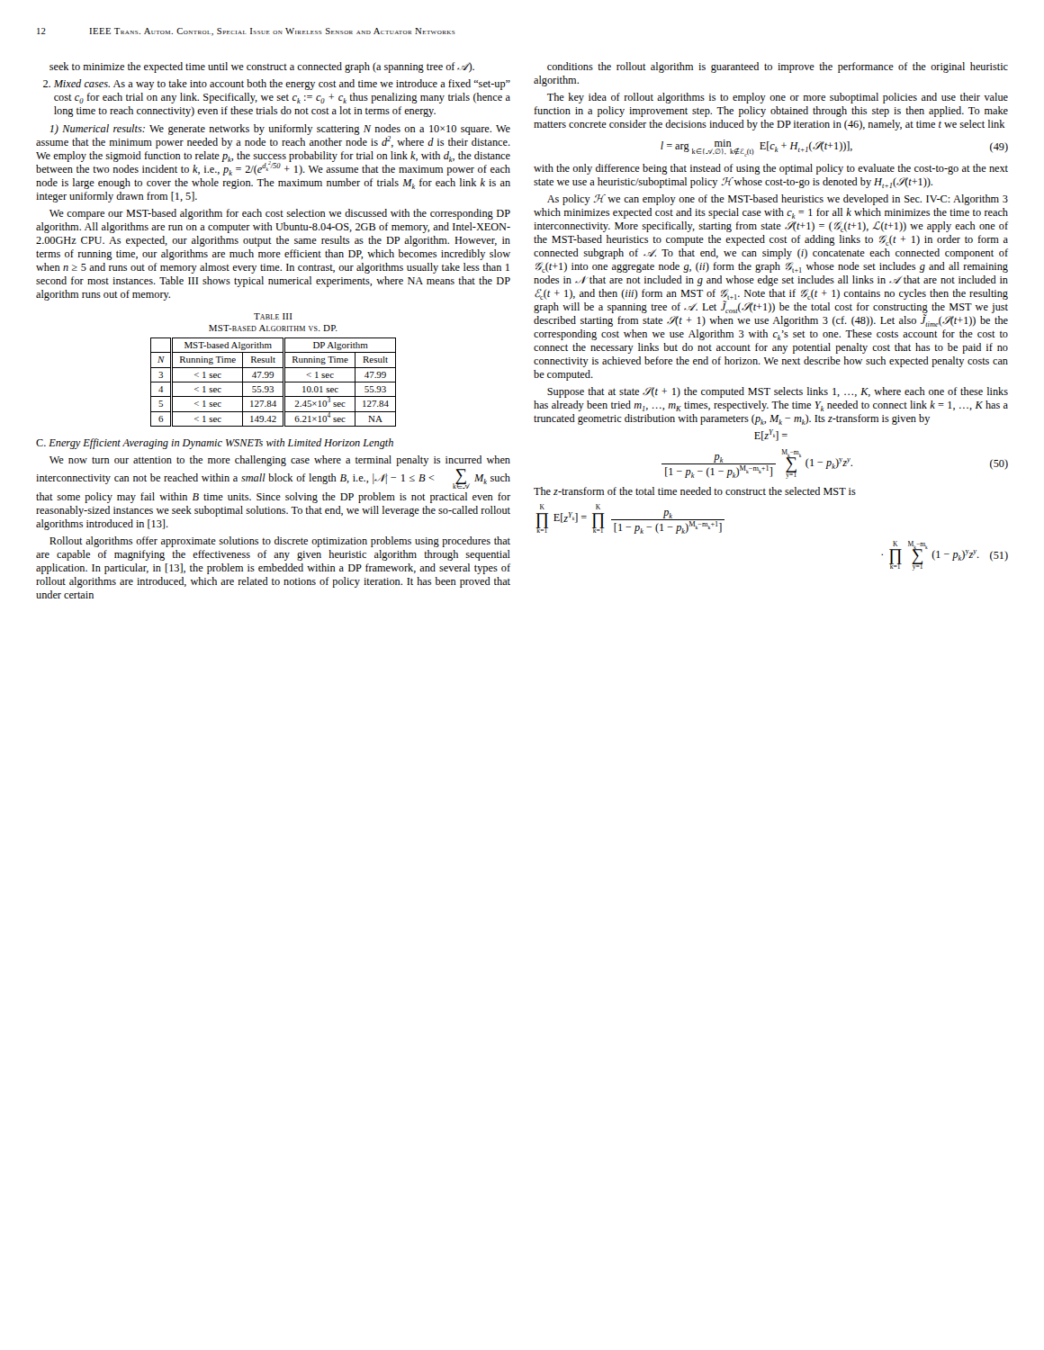12 IEEE Trans. Autom. Control, Special Issue on Wireless Sensor and Actuator Networks
seek to minimize the expected time until we construct a connected graph (a spanning tree of 𝒜).
Mixed cases. As a way to take into account both the energy cost and time we introduce a fixed “set-up” cost c0 for each trial on any link. Specifically, we set ck := c0 + ck thus penalizing many trials (hence a long time to reach connectivity) even if these trials do not cost a lot in terms of energy.
1) Numerical results: We generate networks by uniformly scattering N nodes on a 10×10 square. We assume that the minimum power needed by a node to reach another node is d2, where d is their distance. We employ the sigmoid function to relate pk, the success probability for trial on link k, with dk, the distance between the two nodes incident to k, i.e., pk = 2/(edk2/50 + 1). We assume that the maximum power of each node is large enough to cover the whole region. The maximum number of trials Mk for each link k is an integer uniformly drawn from [1, 5].
We compare our MST-based algorithm for each cost selection we discussed with the corresponding DP algorithm. All algorithms are run on a computer with Ubuntu-8.04-OS, 2GB of memory, and Intel-XEON-2.00GHz CPU. As expected, our algorithms output the same results as the DP algorithm. However, in terms of running time, our algorithms are much more efficient than DP, which becomes incredibly slow when n ≥ 5 and runs out of memory almost every time. In contrast, our algorithms usually take less than 1 second for most instances. Table III shows typical numerical experiments, where NA means that the DP algorithm runs out of memory.
Table III MST-based Algorithm vs. DP.
| | MST-based Algorithm | DP Algorithm |
| --- | --- | --- |
| N | Running Time | Result | Running Time | Result |
| 3 | < 1 sec | 47.99 | < 1 sec | 47.99 |
| 4 | < 1 sec | 55.93 | 10.01 sec | 55.93 |
| 5 | < 1 sec | 127.84 | 2.45×10 3 sec | 127.84 |
| 6 | < 1 sec | 149.42 | 6.21×10 4 sec | NA |
C. Energy Efficient Averaging in Dynamic WSNETs with Limited Horizon Length
We now turn our attention to the more challenging case where a terminal penalty is incurred when interconnectivity can not be reached within a small block of length B, i.e., |𝒩| − 1 ≤ B < ∑k∈𝒜 Mk such that some policy may fail within B time units. Since solving the DP problem is not practical even for reasonably-sized instances we seek suboptimal solutions. To that end, we will leverage the so-called rollout algorithms introduced in [13].
Rollout algorithms offer approximate solutions to discrete optimization problems using procedures that are capable of magnifying the effectiveness of any given heuristic algorithm through sequential application. In particular, in [13], the problem is embedded within a DP framework, and several types of rollout algorithms are introduced, which are related to notions of policy iteration. It has been proved that under certain
conditions the rollout algorithm is guaranteed to improve the performance of the original heuristic algorithm.
The key idea of rollout algorithms is to employ one or more suboptimal policies and use their value function in a policy improvement step. The policy obtained through this step is then applied. To make matters concrete consider the decisions induced by the DP iteration in (46), namely, at time t we select link
l = arg min k∈{𝒜,∅}, k∉ℰc(t) E[ck + Ht+1(𝒮(t+1))], (49)
with the only difference being that instead of using the optimal policy to evaluate the cost-to-go at the next state we use a heuristic/suboptimal policy ℋ whose cost-to-go is denoted by Ht+1(𝒮(t+1)).
As policy ℋ we can employ one of the MST-based heuristics we developed in Sec. IV-C: Algorithm 3 which minimizes expected cost and its special case with ck = 1 for all k which minimizes the time to reach interconnectivity. More specifically, starting from state 𝒮(t+1) = (𝒢c(t+1), ℒ(t+1)) we apply each one of the MST-based heuristics to compute the expected cost of adding links to 𝒢c(t + 1) in order to form a connected subgraph of 𝒜. To that end, we can simply (i) concatenate each connected component of 𝒢c(t+1) into one aggregate node g, (ii) form the graph 𝒢t+1 whose node set includes g and all remaining nodes in 𝒩 that are not included in g and whose edge set includes all links in 𝒜 that are not included in ℰc(t + 1), and then (iii) form an MST of 𝒢t+1. Note that if 𝒢c(t + 1) contains no cycles then the resulting graph will be a spanning tree of 𝒜. Let J̃cost(𝒮(t+1)) be the total cost for constructing the MST we just described starting from state 𝒮(t + 1) when we use Algorithm 3 (cf. (48)). Let also J̃time(𝒮(t+1)) be the corresponding cost when we use Algorithm 3 with ck’s set to one. These costs account for the cost to connect the necessary links but do not account for any potential penalty cost that has to be paid if no connectivity is achieved before the end of horizon. We next describe how such expected penalty costs can be computed.
Suppose that at state 𝒮(t + 1) the computed MST selects links 1, …, K, where each one of these links has already been tried m1, …, mK times, respectively. The time Yk needed to connect link k = 1, …, K has a truncated geometric distribution with parameters (pk, Mk − mk). Its z-transform is given by
E[zYk] =
pk [1 − pk − (1 − pk)Mk−mk+1] Mk−mk ∑ y=1 (1 − pk)yzy. (50)
The z-transform of the total time needed to construct the selected MST is
K ∏ k=1 E[zYk] = K ∏ k=1 pk [1 − pk − (1 − pk)Mk−mk+1]
· K ∏ k=1 Mk−mk ∑ y=1 (1 − pk)yzy. (51)